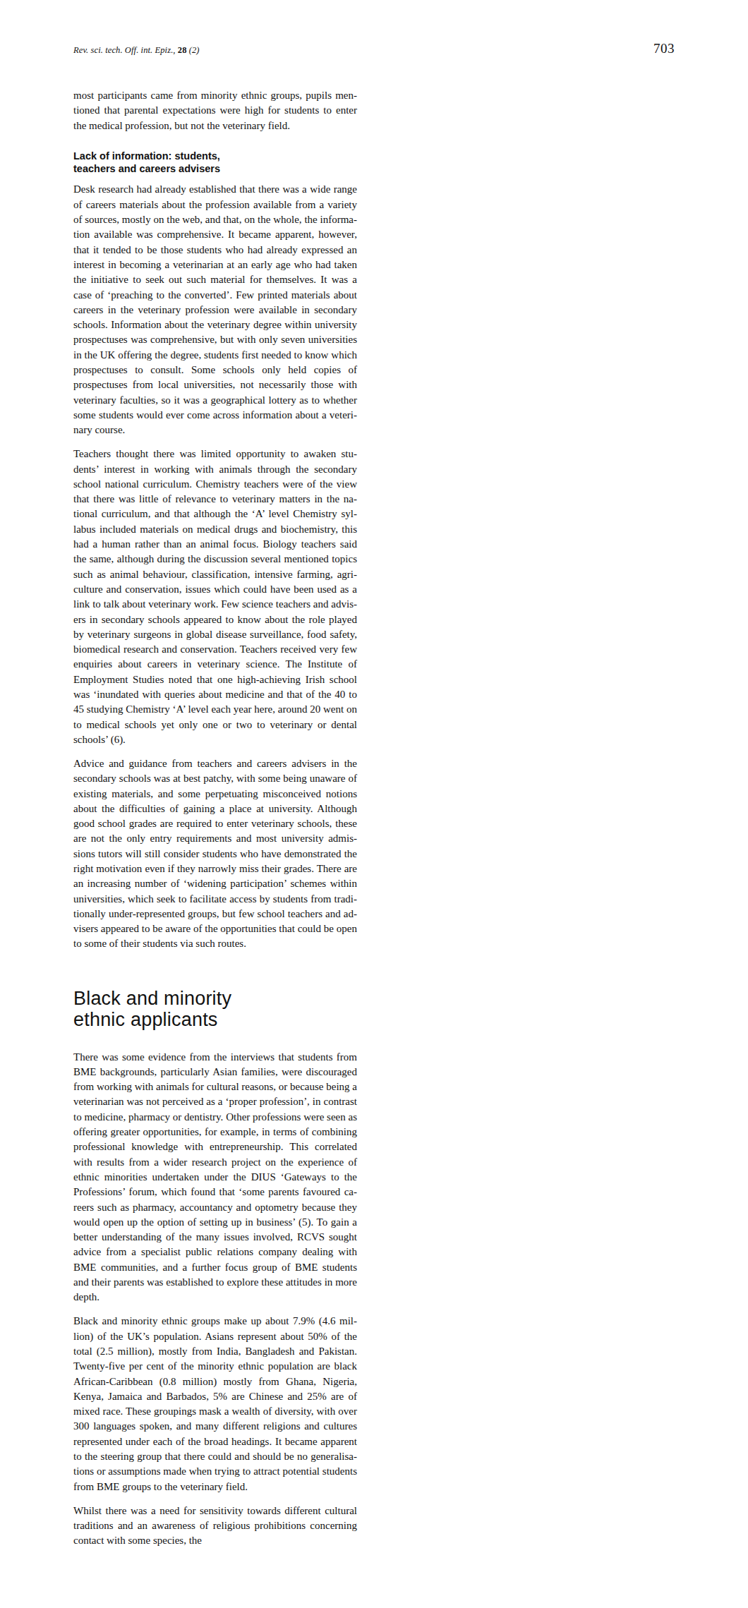Rev. sci. tech. Off. int. Epiz., 28 (2)
703
most participants came from minority ethnic groups, pupils mentioned that parental expectations were high for students to enter the medical profession, but not the veterinary field.
Lack of information: students,
teachers and careers advisers
Desk research had already established that there was a wide range of careers materials about the profession available from a variety of sources, mostly on the web, and that, on the whole, the information available was comprehensive. It became apparent, however, that it tended to be those students who had already expressed an interest in becoming a veterinarian at an early age who had taken the initiative to seek out such material for themselves. It was a case of ‘preaching to the converted’. Few printed materials about careers in the veterinary profession were available in secondary schools. Information about the veterinary degree within university prospectuses was comprehensive, but with only seven universities in the UK offering the degree, students first needed to know which prospectuses to consult. Some schools only held copies of prospectuses from local universities, not necessarily those with veterinary faculties, so it was a geographical lottery as to whether some students would ever come across information about a veterinary course.
Teachers thought there was limited opportunity to awaken students’ interest in working with animals through the secondary school national curriculum. Chemistry teachers were of the view that there was little of relevance to veterinary matters in the national curriculum, and that although the ‘A’ level Chemistry syllabus included materials on medical drugs and biochemistry, this had a human rather than an animal focus. Biology teachers said the same, although during the discussion several mentioned topics such as animal behaviour, classification, intensive farming, agriculture and conservation, issues which could have been used as a link to talk about veterinary work. Few science teachers and advisers in secondary schools appeared to know about the role played by veterinary surgeons in global disease surveillance, food safety, biomedical research and conservation. Teachers received very few enquiries about careers in veterinary science. The Institute of Employment Studies noted that one high-achieving Irish school was ‘inundated with queries about medicine and that of the 40 to 45 studying Chemistry ‘A’ level each year here, around 20 went on to medical schools yet only one or two to veterinary or dental schools’ (6).
Advice and guidance from teachers and careers advisers in the secondary schools was at best patchy, with some being unaware of existing materials, and some perpetuating misconceived notions about the difficulties of gaining a place at university. Although good school grades are required to enter veterinary schools, these are not the only entry requirements and most university admissions tutors will still consider students who have demonstrated the right motivation even if they narrowly miss their grades. There are an increasing number of ‘widening participation’ schemes within universities, which seek to facilitate access by students from traditionally under-represented groups, but few school teachers and advisers appeared to be aware of the opportunities that could be open to some of their students via such routes.
Black and minority
ethnic applicants
There was some evidence from the interviews that students from BME backgrounds, particularly Asian families, were discouraged from working with animals for cultural reasons, or because being a veterinarian was not perceived as a ‘proper profession’, in contrast to medicine, pharmacy or dentistry. Other professions were seen as offering greater opportunities, for example, in terms of combining professional knowledge with entrepreneurship. This correlated with results from a wider research project on the experience of ethnic minorities undertaken under the DIUS ‘Gateways to the Professions’ forum, which found that ‘some parents favoured careers such as pharmacy, accountancy and optometry because they would open up the option of setting up in business’ (5). To gain a better understanding of the many issues involved, RCVS sought advice from a specialist public relations company dealing with BME communities, and a further focus group of BME students and their parents was established to explore these attitudes in more depth.
Black and minority ethnic groups make up about 7.9% (4.6 million) of the UK’s population. Asians represent about 50% of the total (2.5 million), mostly from India, Bangladesh and Pakistan. Twenty-five per cent of the minority ethnic population are black African-Caribbean (0.8 million) mostly from Ghana, Nigeria, Kenya, Jamaica and Barbados, 5% are Chinese and 25% are of mixed race. These groupings mask a wealth of diversity, with over 300 languages spoken, and many different religions and cultures represented under each of the broad headings. It became apparent to the steering group that there could and should be no generalisations or assumptions made when trying to attract potential students from BME groups to the veterinary field.
Whilst there was a need for sensitivity towards different cultural traditions and an awareness of religious prohibitions concerning contact with some species, the